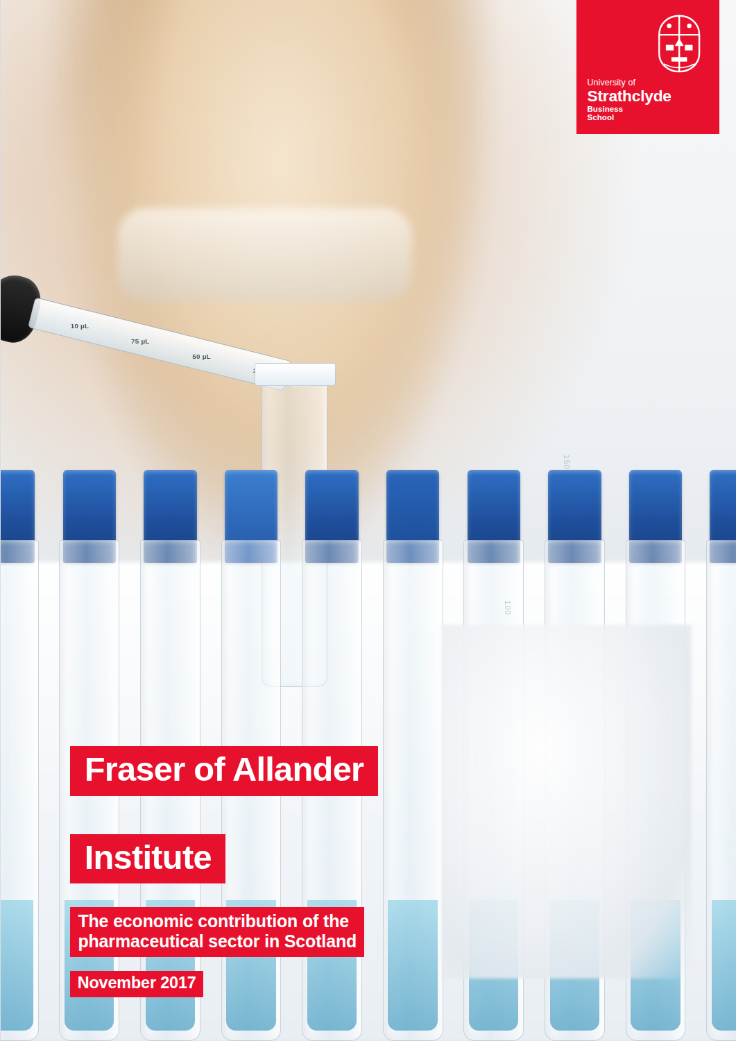10 µL 75 µL 50 µL 25
150 100
University of Strathclyde Business School
Fraser of Allander
Institute
The economic contribution of the
pharmaceutical sector in Scotland
November 2017